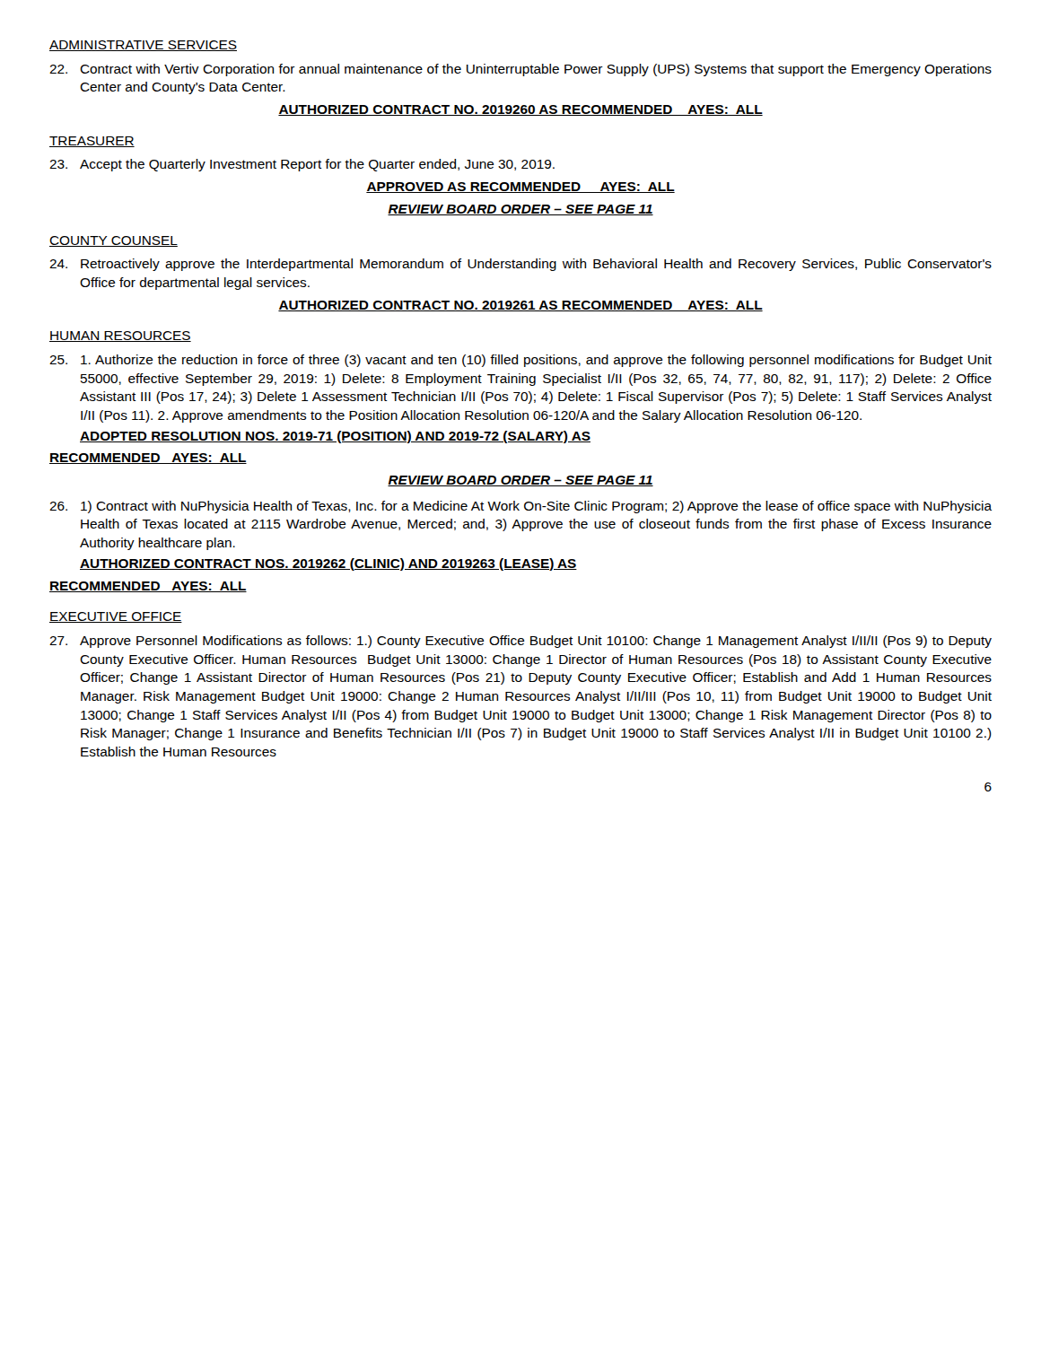ADMINISTRATIVE SERVICES
22.
Contract with Vertiv Corporation for annual maintenance of the Uninterruptable Power Supply (UPS) Systems that support the Emergency Operations Center and County's Data Center.
AUTHORIZED CONTRACT NO. 2019260 AS RECOMMENDED AYES: ALL
TREASURER
23.
Accept the Quarterly Investment Report for the Quarter ended, June 30, 2019.
APPROVED AS RECOMMENDED AYES: ALL
REVIEW BOARD ORDER – SEE PAGE 11
COUNTY COUNSEL
24.
Retroactively approve the Interdepartmental Memorandum of Understanding with Behavioral Health and Recovery Services, Public Conservator's Office for departmental legal services.
AUTHORIZED CONTRACT NO. 2019261 AS RECOMMENDED AYES: ALL
HUMAN RESOURCES
25.
1. Authorize the reduction in force of three (3) vacant and ten (10) filled positions, and approve the following personnel modifications for Budget Unit 55000, effective September 29, 2019: 1) Delete: 8 Employment Training Specialist I/II (Pos 32, 65, 74, 77, 80, 82, 91, 117); 2) Delete: 2 Office Assistant III (Pos 17, 24); 3) Delete 1 Assessment Technician I/II (Pos 70); 4) Delete: 1 Fiscal Supervisor (Pos 7); 5) Delete: 1 Staff Services Analyst I/II (Pos 11). 2. Approve amendments to the Position Allocation Resolution 06-120/A and the Salary Allocation Resolution 06-120.
ADOPTED RESOLUTION NOS. 2019-71 (POSITION) AND 2019-72 (SALARY) AS
RECOMMENDED AYES: ALL
REVIEW BOARD ORDER – SEE PAGE 11
26.
1) Contract with NuPhysicia Health of Texas, Inc. for a Medicine At Work On-Site Clinic Program; 2) Approve the lease of office space with NuPhysicia Health of Texas located at 2115 Wardrobe Avenue, Merced; and, 3) Approve the use of closeout funds from the first phase of Excess Insurance Authority healthcare plan.
AUTHORIZED CONTRACT NOS. 2019262 (CLINIC) AND 2019263 (LEASE) AS
RECOMMENDED AYES: ALL
EXECUTIVE OFFICE
27.
Approve Personnel Modifications as follows: 1.) County Executive Office Budget Unit 10100: Change 1 Management Analyst I/II/II (Pos 9) to Deputy County Executive Officer. Human Resources Budget Unit 13000: Change 1 Director of Human Resources (Pos 18) to Assistant County Executive Officer; Change 1 Assistant Director of Human Resources (Pos 21) to Deputy County Executive Officer; Establish and Add 1 Human Resources Manager. Risk Management Budget Unit 19000: Change 2 Human Resources Analyst I/II/III (Pos 10, 11) from Budget Unit 19000 to Budget Unit 13000; Change 1 Staff Services Analyst I/II (Pos 4) from Budget Unit 19000 to Budget Unit 13000; Change 1 Risk Management Director (Pos 8) to Risk Manager; Change 1 Insurance and Benefits Technician I/II (Pos 7) in Budget Unit 19000 to Staff Services Analyst I/II in Budget Unit 10100 2.) Establish the Human Resources
6